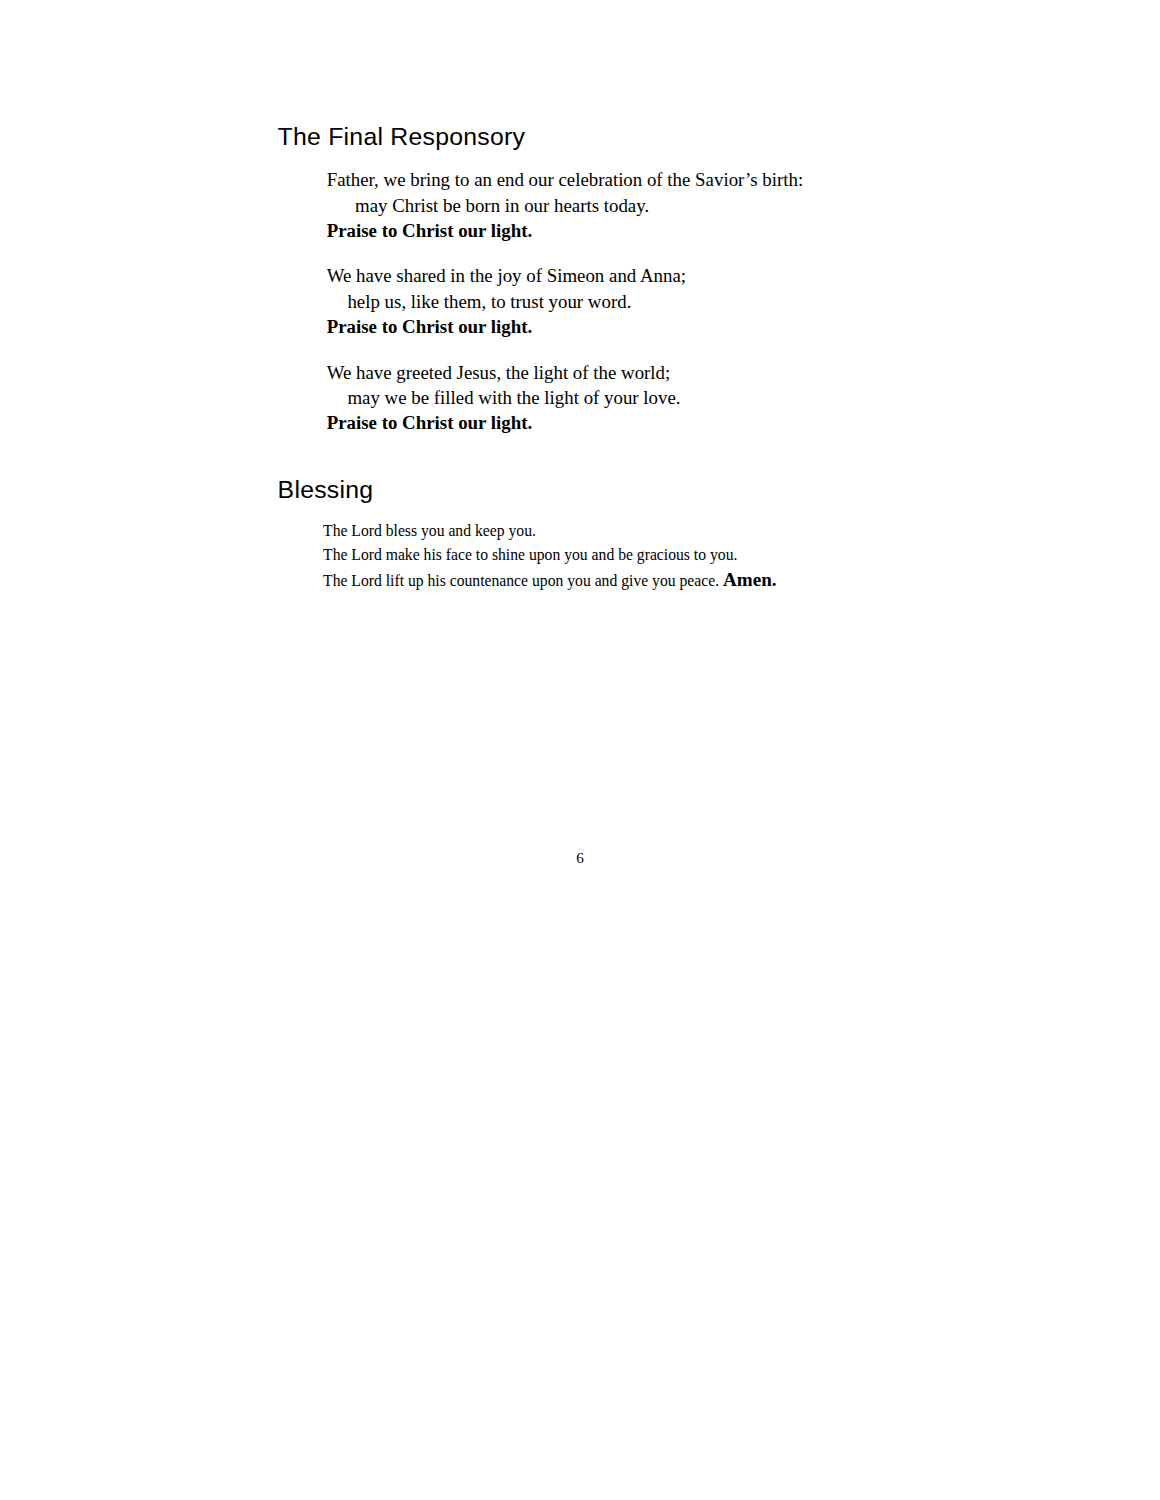The Final Responsory
Father, we bring to an end our celebration of the Savior’s birth: may Christ be born in our hearts today. Praise to Christ our light.
We have shared in the joy of Simeon and Anna; help us, like them, to trust your word. Praise to Christ our light.
We have greeted Jesus, the light of the world; may we be filled with the light of your love. Praise to Christ our light.
Blessing
The Lord bless you and keep you.
The Lord make his face to shine upon you and be gracious to you.
The Lord lift up his countenance upon you and give you peace. Amen.
6